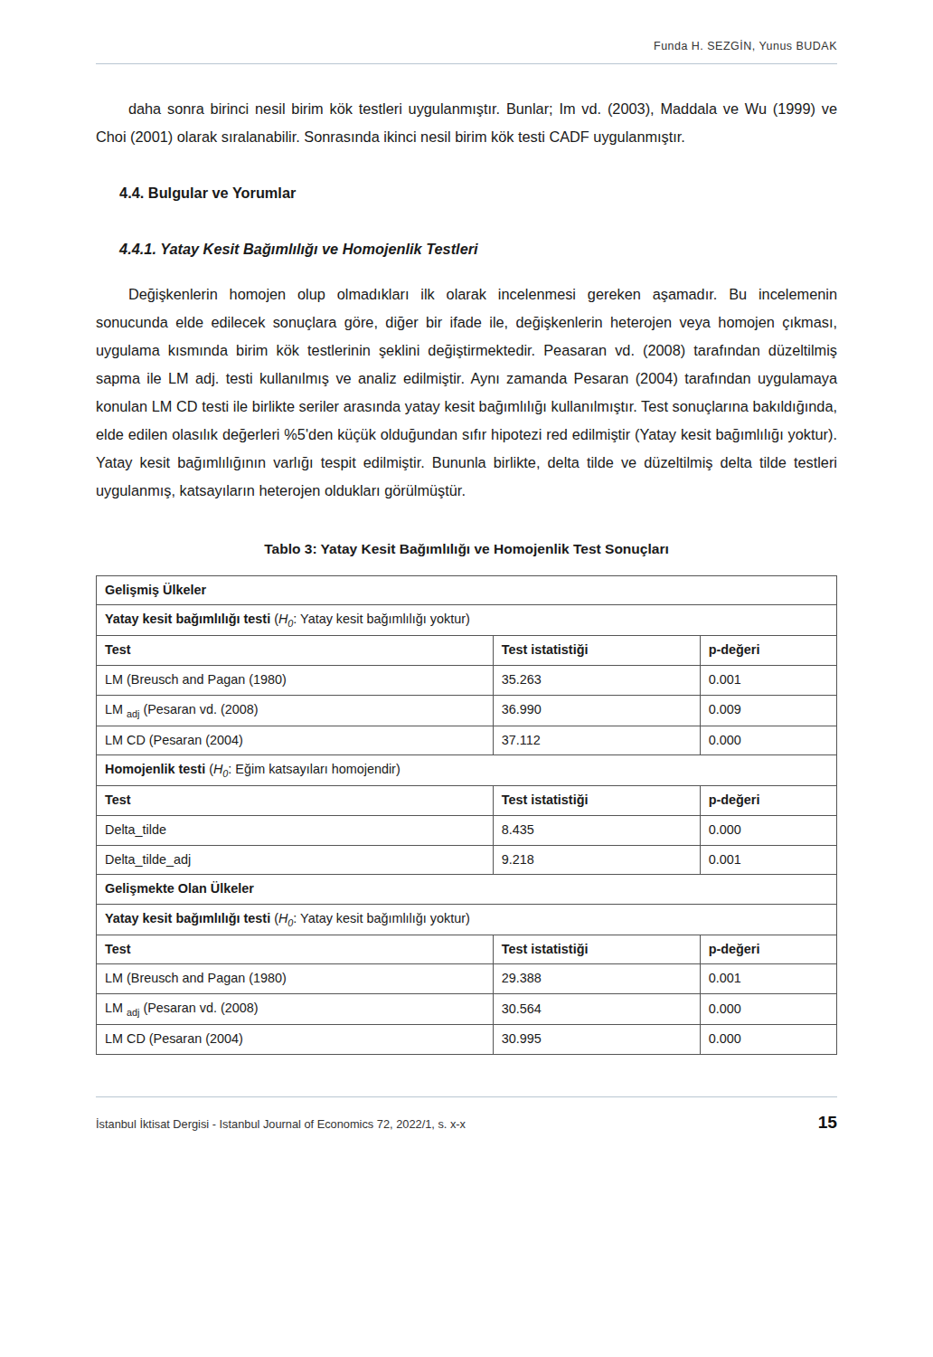Funda H. SEZGİN, Yunus BUDAK
daha sonra birinci nesil birim kök testleri uygulanmıştır. Bunlar; Im vd. (2003), Maddala ve Wu (1999) ve Choi (2001) olarak sıralanabilir. Sonrasında ikinci nesil birim kök testi CADF uygulanmıştır.
4.4. Bulgular ve Yorumlar
4.4.1. Yatay Kesit Bağımlılığı ve Homojenlik Testleri
Değişkenlerin homojen olup olmadıkları ilk olarak incelenmesi gereken aşamadır. Bu incelemenin sonucunda elde edilecek sonuçlara göre, diğer bir ifade ile, değişkenlerin heterojen veya homojen çıkması, uygulama kısmında birim kök testlerinin şeklini değiştirmektedir. Peasaran vd. (2008) tarafından düzeltilmiş sapma ile LM adj. testi kullanılmış ve analiz edilmiştir. Aynı zamanda Pesaran (2004) tarafından uygulamaya konulan LM CD testi ile birlikte seriler arasında yatay kesit bağımlılığı kullanılmıştır. Test sonuçlarına bakıldığında, elde edilen olasılık değerleri %5'den küçük olduğundan sıfır hipotezi red edilmiştir (Yatay kesit bağımlılığı yoktur). Yatay kesit bağımlılığının varlığı tespit edilmiştir. Bununla birlikte, delta tilde ve düzeltilmiş delta tilde testleri uygulanmış, katsayıların heterojen oldukları görülmüştür.
Tablo 3: Yatay Kesit Bağımlılığı ve Homojenlik Test Sonuçları
| Gelişmiş Ülkeler |
| Yatay kesit bağımlılığı testi ( H 0 : Yatay kesit bağımlılığı yoktur) |
| Test | Test istatistiği | p-değeri |
| LM (Breusch and Pagan (1980) | 35.263 | 0.001 |
| LM adj (Pesaran vd. (2008) | 36.990 | 0.009 |
| LM CD (Pesaran (2004) | 37.112 | 0.000 |
| Homojenlik testi ( H 0 : Eğim katsayıları homojendir) |
| Test | Test istatistiği | p-değeri |
| Delta_tilde | 8.435 | 0.000 |
| Delta_tilde_adj | 9.218 | 0.001 |
| Gelişmekte Olan Ülkeler |
| Yatay kesit bağımlılığı testi ( H 0 : Yatay kesit bağımlılığı yoktur) |
| Test | Test istatistiği | p-değeri |
| LM (Breusch and Pagan (1980) | 29.388 | 0.001 |
| LM adj (Pesaran vd. (2008) | 30.564 | 0.000 |
| LM CD (Pesaran (2004) | 30.995 | 0.000 |
İstanbul İktisat Dergisi - Istanbul Journal of Economics 72, 2022/1, s. x-x 15